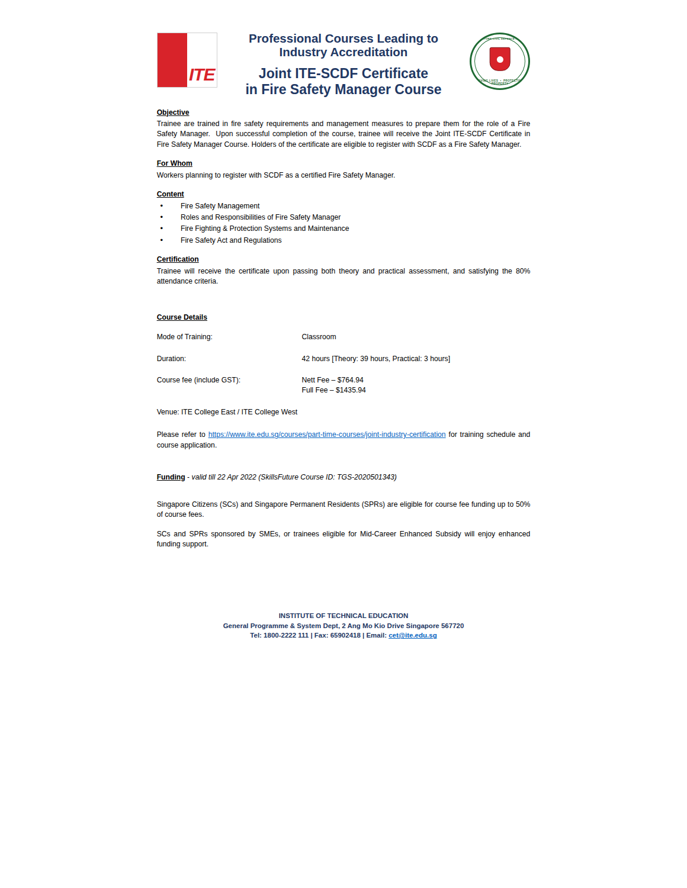ITE
Professional Courses Leading to
Industry Accreditation
Joint ITE-SCDF Certificate
in Fire Safety Manager Course
SINGAPORE CIVIL DEFENCE FORCE
SAVING LIVES • PROTECTING PROPERTY
Objective
Trainee are trained in fire safety requirements and management measures to prepare them for the role of a Fire Safety Manager. Upon successful completion of the course, trainee will receive the Joint ITE-SCDF Certificate in Fire Safety Manager Course. Holders of the certificate are eligible to register with SCDF as a Fire Safety Manager.
For Whom
Workers planning to register with SCDF as a certified Fire Safety Manager.
Content
Fire Safety Management
Roles and Responsibilities of Fire Safety Manager
Fire Fighting & Protection Systems and Maintenance
Fire Safety Act and Regulations
Certification
Trainee will receive the certificate upon passing both theory and practical assessment, and satisfying the 80% attendance criteria.
Course Details
Mode of Training:
Classroom
Duration:
42 hours [Theory: 39 hours, Practical: 3 hours]
Course fee (include GST):
Nett Fee – $764.94 Full Fee – $1435.94
Venue: ITE College East / ITE College West
Please refer to https://www.ite.edu.sg/courses/part-time-courses/joint-industry-certification for training schedule and course application.
Funding - valid till 22 Apr 2022 (SkillsFuture Course ID: TGS-2020501343)
Singapore Citizens (SCs) and Singapore Permanent Residents (SPRs) are eligible for course fee funding up to 50% of course fees.
SCs and SPRs sponsored by SMEs, or trainees eligible for Mid-Career Enhanced Subsidy will enjoy enhanced funding support.
INSTITUTE OF TECHNICAL EDUCATION
General Programme & System Dept, 2 Ang Mo Kio Drive Singapore 567720
Tel: 1800-2222 111 | Fax: 65902418 | Email: cet@ite.edu.sg